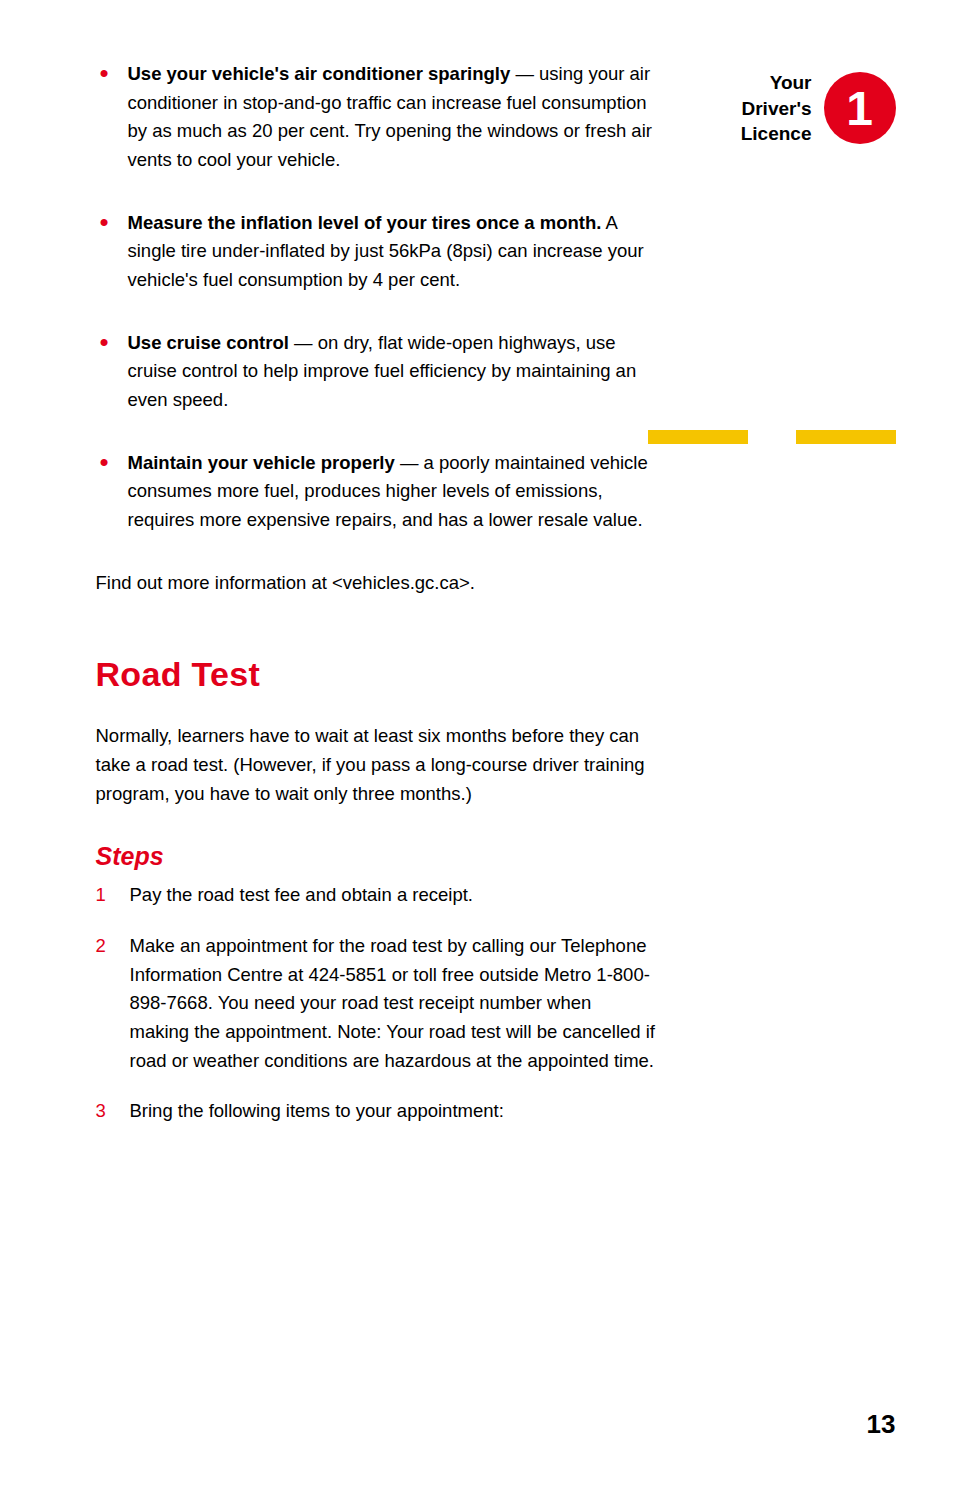Your
Driver's
Licence
1
Use your vehicle's air conditioner sparingly — using your air conditioner in stop-and-go traffic can increase fuel consumption by as much as 20 per cent. Try opening the windows or fresh air vents to cool your vehicle.
Measure the inflation level of your tires once a month. A single tire under-inflated by just 56kPa (8psi) can increase your vehicle's fuel consumption by 4 per cent.
Use cruise control — on dry, flat wide-open highways, use cruise control to help improve fuel efficiency by maintaining an even speed.
Maintain your vehicle properly — a poorly maintained vehicle consumes more fuel, produces higher levels of emissions, requires more expensive repairs, and has a lower resale value.
Find out more information at <vehicles.gc.ca>.
Road Test
Normally, learners have to wait at least six months before they can take a road test. (However, if you pass a long-course driver training program, you have to wait only three months.)
Steps
Pay the road test fee and obtain a receipt.
Make an appointment for the road test by calling our Telephone Information Centre at 424-5851 or toll free outside Metro 1-800-898-7668. You need your road test receipt number when making the appointment. Note: Your road test will be cancelled if road or weather conditions are hazardous at the appointed time.
Bring the following items to your appointment:
13